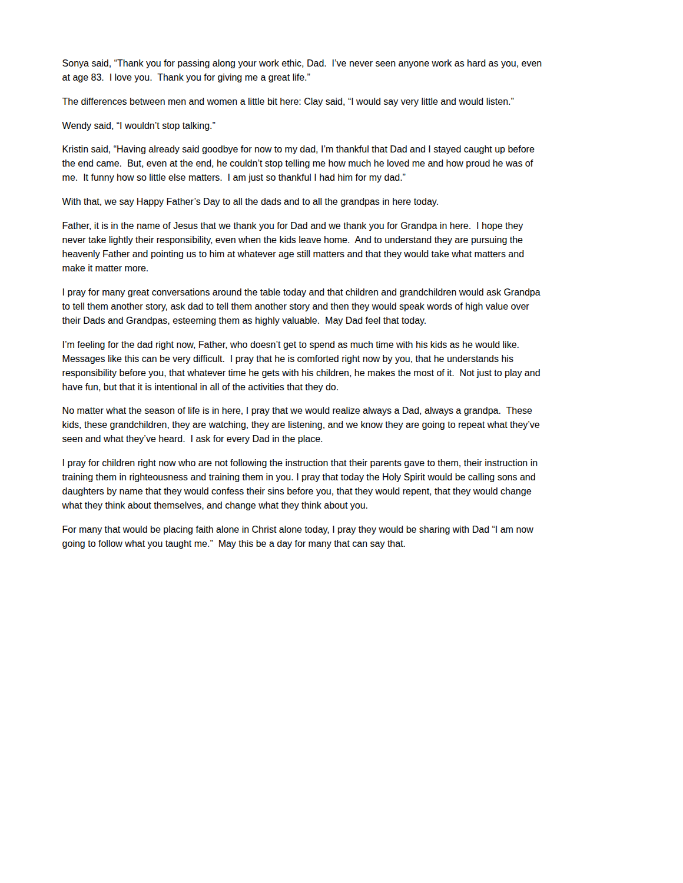Sonya said, “Thank you for passing along your work ethic, Dad. I’ve never seen anyone work as hard as you, even at age 83. I love you. Thank you for giving me a great life.”
The differences between men and women a little bit here: Clay said, “I would say very little and would listen.”
Wendy said, “I wouldn’t stop talking.”
Kristin said, “Having already said goodbye for now to my dad, I’m thankful that Dad and I stayed caught up before the end came. But, even at the end, he couldn’t stop telling me how much he loved me and how proud he was of me. It funny how so little else matters. I am just so thankful I had him for my dad.”
With that, we say Happy Father’s Day to all the dads and to all the grandpas in here today.
Father, it is in the name of Jesus that we thank you for Dad and we thank you for Grandpa in here. I hope they never take lightly their responsibility, even when the kids leave home. And to understand they are pursuing the heavenly Father and pointing us to him at whatever age still matters and that they would take what matters and make it matter more.
I pray for many great conversations around the table today and that children and grandchildren would ask Grandpa to tell them another story, ask dad to tell them another story and then they would speak words of high value over their Dads and Grandpas, esteeming them as highly valuable. May Dad feel that today.
I’m feeling for the dad right now, Father, who doesn’t get to spend as much time with his kids as he would like. Messages like this can be very difficult. I pray that he is comforted right now by you, that he understands his responsibility before you, that whatever time he gets with his children, he makes the most of it. Not just to play and have fun, but that it is intentional in all of the activities that they do.
No matter what the season of life is in here, I pray that we would realize always a Dad, always a grandpa. These kids, these grandchildren, they are watching, they are listening, and we know they are going to repeat what they’ve seen and what they’ve heard. I ask for every Dad in the place.
I pray for children right now who are not following the instruction that their parents gave to them, their instruction in training them in righteousness and training them in you. I pray that today the Holy Spirit would be calling sons and daughters by name that they would confess their sins before you, that they would repent, that they would change what they think about themselves, and change what they think about you.
For many that would be placing faith alone in Christ alone today, I pray they would be sharing with Dad “I am now going to follow what you taught me.” May this be a day for many that can say that.